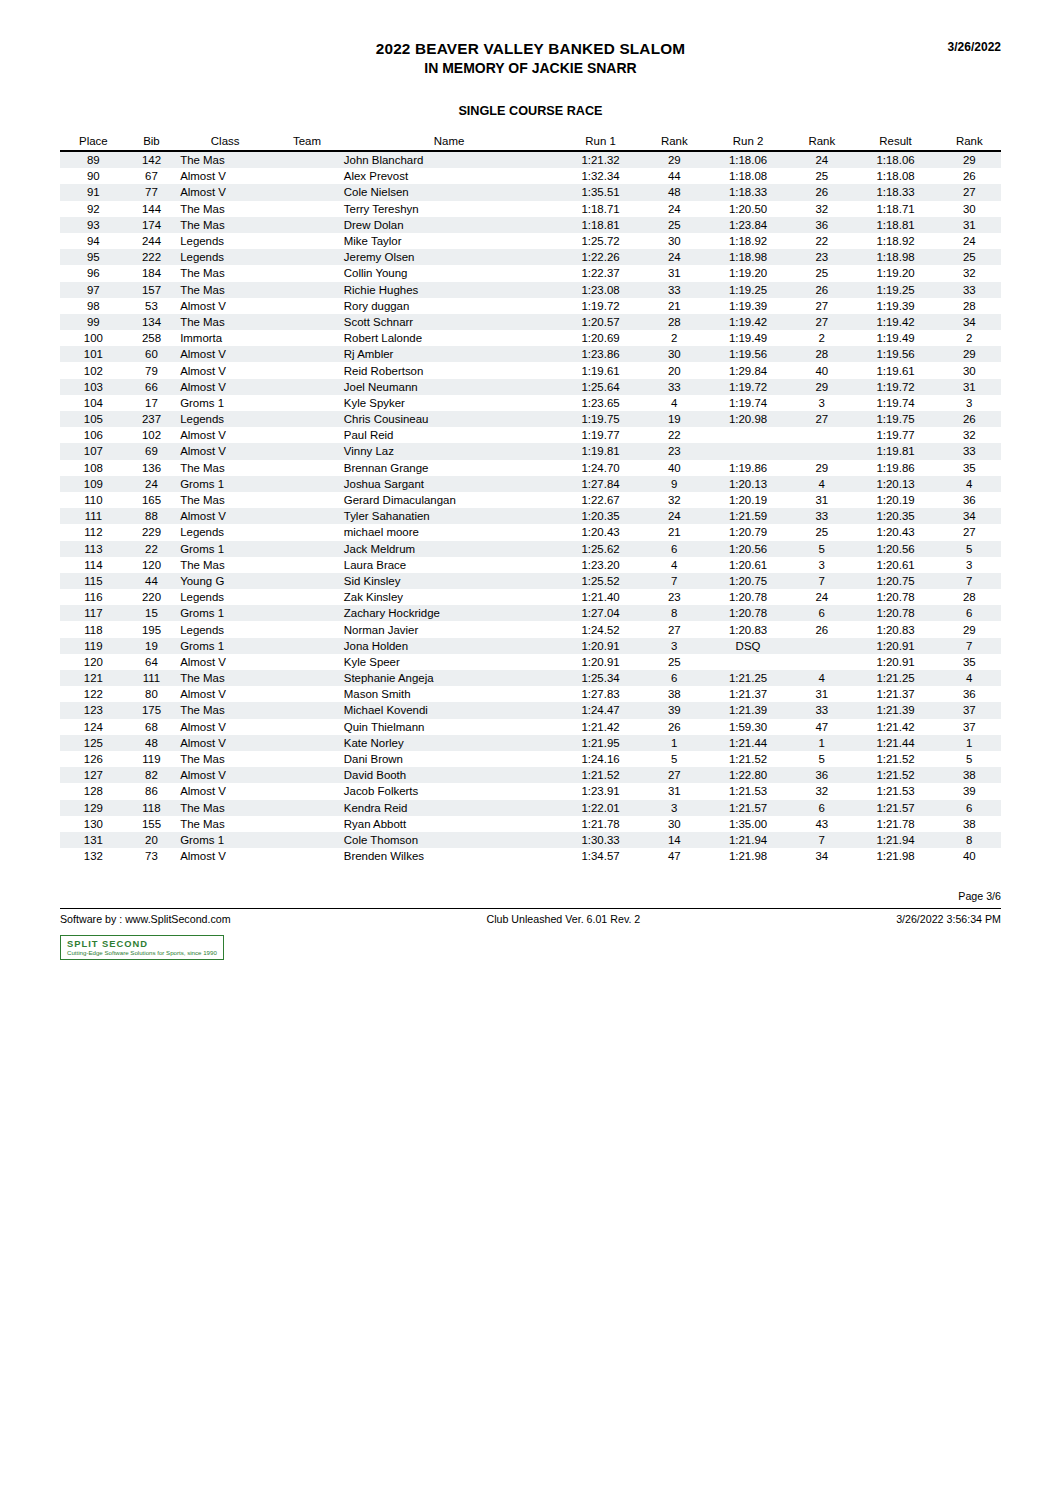3/26/2022
2022 BEAVER VALLEY BANKED SLALOM
IN MEMORY OF JACKIE SNARR
SINGLE COURSE RACE
| Place | Bib | Class | Team | Name | Run 1 | Rank | Run 2 | Rank | Result | Rank |
| --- | --- | --- | --- | --- | --- | --- | --- | --- | --- | --- |
| 89 | 142 | The Mas | | John Blanchard | 1:21.32 | 29 | 1:18.06 | 24 | 1:18.06 | 29 |
| 90 | 67 | Almost V | | Alex Prevost | 1:32.34 | 44 | 1:18.08 | 25 | 1:18.08 | 26 |
| 91 | 77 | Almost V | | Cole Nielsen | 1:35.51 | 48 | 1:18.33 | 26 | 1:18.33 | 27 |
| 92 | 144 | The Mas | | Terry Tereshyn | 1:18.71 | 24 | 1:20.50 | 32 | 1:18.71 | 30 |
| 93 | 174 | The Mas | | Drew Dolan | 1:18.81 | 25 | 1:23.84 | 36 | 1:18.81 | 31 |
| 94 | 244 | Legends | | Mike Taylor | 1:25.72 | 30 | 1:18.92 | 22 | 1:18.92 | 24 |
| 95 | 222 | Legends | | Jeremy Olsen | 1:22.26 | 24 | 1:18.98 | 23 | 1:18.98 | 25 |
| 96 | 184 | The Mas | | Collin Young | 1:22.37 | 31 | 1:19.20 | 25 | 1:19.20 | 32 |
| 97 | 157 | The Mas | | Richie Hughes | 1:23.08 | 33 | 1:19.25 | 26 | 1:19.25 | 33 |
| 98 | 53 | Almost V | | Rory duggan | 1:19.72 | 21 | 1:19.39 | 27 | 1:19.39 | 28 |
| 99 | 134 | The Mas | | Scott Schnarr | 1:20.57 | 28 | 1:19.42 | 27 | 1:19.42 | 34 |
| 100 | 258 | Immorta | | Robert Lalonde | 1:20.69 | 2 | 1:19.49 | 2 | 1:19.49 | 2 |
| 101 | 60 | Almost V | | Rj Ambler | 1:23.86 | 30 | 1:19.56 | 28 | 1:19.56 | 29 |
| 102 | 79 | Almost V | | Reid Robertson | 1:19.61 | 20 | 1:29.84 | 40 | 1:19.61 | 30 |
| 103 | 66 | Almost V | | Joel Neumann | 1:25.64 | 33 | 1:19.72 | 29 | 1:19.72 | 31 |
| 104 | 17 | Groms 1 | | Kyle Spyker | 1:23.65 | 4 | 1:19.74 | 3 | 1:19.74 | 3 |
| 105 | 237 | Legends | | Chris Cousineau | 1:19.75 | 19 | 1:20.98 | 27 | 1:19.75 | 26 |
| 106 | 102 | Almost V | | Paul Reid | 1:19.77 | 22 | | | 1:19.77 | 32 |
| 107 | 69 | Almost V | | Vinny Laz | 1:19.81 | 23 | | | 1:19.81 | 33 |
| 108 | 136 | The Mas | | Brennan Grange | 1:24.70 | 40 | 1:19.86 | 29 | 1:19.86 | 35 |
| 109 | 24 | Groms 1 | | Joshua Sargant | 1:27.84 | 9 | 1:20.13 | 4 | 1:20.13 | 4 |
| 110 | 165 | The Mas | | Gerard Dimaculangan | 1:22.67 | 32 | 1:20.19 | 31 | 1:20.19 | 36 |
| 111 | 88 | Almost V | | Tyler Sahanatien | 1:20.35 | 24 | 1:21.59 | 33 | 1:20.35 | 34 |
| 112 | 229 | Legends | | michael moore | 1:20.43 | 21 | 1:20.79 | 25 | 1:20.43 | 27 |
| 113 | 22 | Groms 1 | | Jack Meldrum | 1:25.62 | 6 | 1:20.56 | 5 | 1:20.56 | 5 |
| 114 | 120 | The Mas | | Laura Brace | 1:23.20 | 4 | 1:20.61 | 3 | 1:20.61 | 3 |
| 115 | 44 | Young G | | Sid Kinsley | 1:25.52 | 7 | 1:20.75 | 7 | 1:20.75 | 7 |
| 116 | 220 | Legends | | Zak Kinsley | 1:21.40 | 23 | 1:20.78 | 24 | 1:20.78 | 28 |
| 117 | 15 | Groms 1 | | Zachary Hockridge | 1:27.04 | 8 | 1:20.78 | 6 | 1:20.78 | 6 |
| 118 | 195 | Legends | | Norman Javier | 1:24.52 | 27 | 1:20.83 | 26 | 1:20.83 | 29 |
| 119 | 19 | Groms 1 | | Jona Holden | 1:20.91 | 3 | DSQ | | 1:20.91 | 7 |
| 120 | 64 | Almost V | | Kyle Speer | 1:20.91 | 25 | | | 1:20.91 | 35 |
| 121 | 111 | The Mas | | Stephanie Angeja | 1:25.34 | 6 | 1:21.25 | 4 | 1:21.25 | 4 |
| 122 | 80 | Almost V | | Mason Smith | 1:27.83 | 38 | 1:21.37 | 31 | 1:21.37 | 36 |
| 123 | 175 | The Mas | | Michael Kovendi | 1:24.47 | 39 | 1:21.39 | 33 | 1:21.39 | 37 |
| 124 | 68 | Almost V | | Quin Thielmann | 1:21.42 | 26 | 1:59.30 | 47 | 1:21.42 | 37 |
| 125 | 48 | Almost V | | Kate Norley | 1:21.95 | 1 | 1:21.44 | 1 | 1:21.44 | 1 |
| 126 | 119 | The Mas | | Dani Brown | 1:24.16 | 5 | 1:21.52 | 5 | 1:21.52 | 5 |
| 127 | 82 | Almost V | | David Booth | 1:21.52 | 27 | 1:22.80 | 36 | 1:21.52 | 38 |
| 128 | 86 | Almost V | | Jacob Folkerts | 1:23.91 | 31 | 1:21.53 | 32 | 1:21.53 | 39 |
| 129 | 118 | The Mas | | Kendra Reid | 1:22.01 | 3 | 1:21.57 | 6 | 1:21.57 | 6 |
| 130 | 155 | The Mas | | Ryan Abbott | 1:21.78 | 30 | 1:35.00 | 43 | 1:21.78 | 38 |
| 131 | 20 | Groms 1 | | Cole Thomson | 1:30.33 | 14 | 1:21.94 | 7 | 1:21.94 | 8 |
| 132 | 73 | Almost V | | Brenden Wilkes | 1:34.57 | 47 | 1:21.98 | 34 | 1:21.98 | 40 |
Page 3/6
Software by : www.SplitSecond.com Club Unleashed Ver. 6.01 Rev. 2 3/26/2022 3:56:34 PM
SPLIT SECOND Cutting-Edge Software Solutions for Sports, since 1990